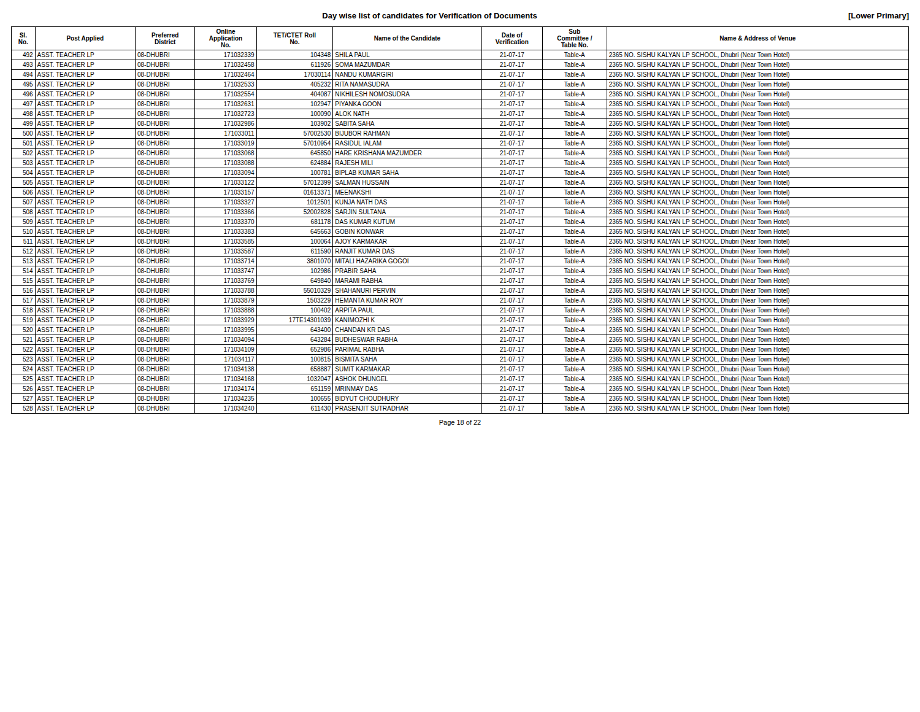Day wise list of candidates for Verification of Documents
[Lower Primary]
| Sl. No. | Post Applied | Preferred District | Online Application No. | TET/CTET Roll No. | Name of the Candidate | Date of Verification | Sub Committee / Table No. | Name & Address of Venue |
| --- | --- | --- | --- | --- | --- | --- | --- | --- |
| 492 | ASST. TEACHER LP | 08-DHUBRI | 171032339 | 104348 | SHILA PAUL | 21-07-17 | Table-A | 2365 NO. SISHU KALYAN LP SCHOOL, Dhubri (Near Town Hotel) |
| 493 | ASST. TEACHER LP | 08-DHUBRI | 171032458 | 611926 | SOMA MAZUMDAR | 21-07-17 | Table-A | 2365 NO. SISHU KALYAN LP SCHOOL, Dhubri (Near Town Hotel) |
| 494 | ASST. TEACHER LP | 08-DHUBRI | 171032464 | 17030114 | NANDU KUMARGIRI | 21-07-17 | Table-A | 2365 NO. SISHU KALYAN LP SCHOOL, Dhubri (Near Town Hotel) |
| 495 | ASST. TEACHER LP | 08-DHUBRI | 171032533 | 405232 | RITA NAMASUDRA | 21-07-17 | Table-A | 2365 NO. SISHU KALYAN LP SCHOOL, Dhubri (Near Town Hotel) |
| 496 | ASST. TEACHER LP | 08-DHUBRI | 171032554 | 404087 | NIKHILESH NOMOSUDRA | 21-07-17 | Table-A | 2365 NO. SISHU KALYAN LP SCHOOL, Dhubri (Near Town Hotel) |
| 497 | ASST. TEACHER LP | 08-DHUBRI | 171032631 | 102947 | PIYANKA GOON | 21-07-17 | Table-A | 2365 NO. SISHU KALYAN LP SCHOOL, Dhubri (Near Town Hotel) |
| 498 | ASST. TEACHER LP | 08-DHUBRI | 171032723 | 100090 | ALOK NATH | 21-07-17 | Table-A | 2365 NO. SISHU KALYAN LP SCHOOL, Dhubri (Near Town Hotel) |
| 499 | ASST. TEACHER LP | 08-DHUBRI | 171032986 | 103902 | SABITA SAHA | 21-07-17 | Table-A | 2365 NO. SISHU KALYAN LP SCHOOL, Dhubri (Near Town Hotel) |
| 500 | ASST. TEACHER LP | 08-DHUBRI | 171033011 | 57002530 | BIJUBOR RAHMAN | 21-07-17 | Table-A | 2365 NO. SISHU KALYAN LP SCHOOL, Dhubri (Near Town Hotel) |
| 501 | ASST. TEACHER LP | 08-DHUBRI | 171033019 | 57010954 | RASIDUL IALAM | 21-07-17 | Table-A | 2365 NO. SISHU KALYAN LP SCHOOL, Dhubri (Near Town Hotel) |
| 502 | ASST. TEACHER LP | 08-DHUBRI | 171033068 | 645850 | HARE KRISHANA MAZUMDER | 21-07-17 | Table-A | 2365 NO. SISHU KALYAN LP SCHOOL, Dhubri (Near Town Hotel) |
| 503 | ASST. TEACHER LP | 08-DHUBRI | 171033088 | 624884 | RAJESH MILI | 21-07-17 | Table-A | 2365 NO. SISHU KALYAN LP SCHOOL, Dhubri (Near Town Hotel) |
| 504 | ASST. TEACHER LP | 08-DHUBRI | 171033094 | 100781 | BIPLAB KUMAR SAHA | 21-07-17 | Table-A | 2365 NO. SISHU KALYAN LP SCHOOL, Dhubri (Near Town Hotel) |
| 505 | ASST. TEACHER LP | 08-DHUBRI | 171033122 | 57012399 | SALMAN HUSSAIN | 21-07-17 | Table-A | 2365 NO. SISHU KALYAN LP SCHOOL, Dhubri (Near Town Hotel) |
| 506 | ASST. TEACHER LP | 08-DHUBRI | 171033157 | 01613371 | MEENAKSHI | 21-07-17 | Table-A | 2365 NO. SISHU KALYAN LP SCHOOL, Dhubri (Near Town Hotel) |
| 507 | ASST. TEACHER LP | 08-DHUBRI | 171033327 | 1012501 | KUNJA NATH DAS | 21-07-17 | Table-A | 2365 NO. SISHU KALYAN LP SCHOOL, Dhubri (Near Town Hotel) |
| 508 | ASST. TEACHER LP | 08-DHUBRI | 171033366 | 52002828 | SARJIN SULTANA | 21-07-17 | Table-A | 2365 NO. SISHU KALYAN LP SCHOOL, Dhubri (Near Town Hotel) |
| 509 | ASST. TEACHER LP | 08-DHUBRI | 171033370 | 681178 | DAS KUMAR KUTUM | 21-07-17 | Table-A | 2365 NO. SISHU KALYAN LP SCHOOL, Dhubri (Near Town Hotel) |
| 510 | ASST. TEACHER LP | 08-DHUBRI | 171033383 | 645663 | GOBIN KONWAR | 21-07-17 | Table-A | 2365 NO. SISHU KALYAN LP SCHOOL, Dhubri (Near Town Hotel) |
| 511 | ASST. TEACHER LP | 08-DHUBRI | 171033585 | 100064 | AJOY KARMAKAR | 21-07-17 | Table-A | 2365 NO. SISHU KALYAN LP SCHOOL, Dhubri (Near Town Hotel) |
| 512 | ASST. TEACHER LP | 08-DHUBRI | 171033587 | 611590 | RANJIT KUMAR DAS | 21-07-17 | Table-A | 2365 NO. SISHU KALYAN LP SCHOOL, Dhubri (Near Town Hotel) |
| 513 | ASST. TEACHER LP | 08-DHUBRI | 171033714 | 3801070 | MITALI HAZARIKA GOGOI | 21-07-17 | Table-A | 2365 NO. SISHU KALYAN LP SCHOOL, Dhubri (Near Town Hotel) |
| 514 | ASST. TEACHER LP | 08-DHUBRI | 171033747 | 102986 | PRABIR SAHA | 21-07-17 | Table-A | 2365 NO. SISHU KALYAN LP SCHOOL, Dhubri (Near Town Hotel) |
| 515 | ASST. TEACHER LP | 08-DHUBRI | 171033769 | 649840 | MARAMI RABHA | 21-07-17 | Table-A | 2365 NO. SISHU KALYAN LP SCHOOL, Dhubri (Near Town Hotel) |
| 516 | ASST. TEACHER LP | 08-DHUBRI | 171033788 | 55010329 | SHAHANURI PERVIN | 21-07-17 | Table-A | 2365 NO. SISHU KALYAN LP SCHOOL, Dhubri (Near Town Hotel) |
| 517 | ASST. TEACHER LP | 08-DHUBRI | 171033879 | 1503229 | HEMANTA KUMAR ROY | 21-07-17 | Table-A | 2365 NO. SISHU KALYAN LP SCHOOL, Dhubri (Near Town Hotel) |
| 518 | ASST. TEACHER LP | 08-DHUBRI | 171033888 | 100402 | ARPITA PAUL | 21-07-17 | Table-A | 2365 NO. SISHU KALYAN LP SCHOOL, Dhubri (Near Town Hotel) |
| 519 | ASST. TEACHER LP | 08-DHUBRI | 171033929 | 17TE14301039 | KANIMOZHI K | 21-07-17 | Table-A | 2365 NO. SISHU KALYAN LP SCHOOL, Dhubri (Near Town Hotel) |
| 520 | ASST. TEACHER LP | 08-DHUBRI | 171033995 | 643400 | CHANDAN KR DAS | 21-07-17 | Table-A | 2365 NO. SISHU KALYAN LP SCHOOL, Dhubri (Near Town Hotel) |
| 521 | ASST. TEACHER LP | 08-DHUBRI | 171034094 | 643284 | BUDHESWAR RABHA | 21-07-17 | Table-A | 2365 NO. SISHU KALYAN LP SCHOOL, Dhubri (Near Town Hotel) |
| 522 | ASST. TEACHER LP | 08-DHUBRI | 171034109 | 652986 | PARIMAL RABHA | 21-07-17 | Table-A | 2365 NO. SISHU KALYAN LP SCHOOL, Dhubri (Near Town Hotel) |
| 523 | ASST. TEACHER LP | 08-DHUBRI | 171034117 | 100815 | BISMITA SAHA | 21-07-17 | Table-A | 2365 NO. SISHU KALYAN LP SCHOOL, Dhubri (Near Town Hotel) |
| 524 | ASST. TEACHER LP | 08-DHUBRI | 171034138 | 658887 | SUMIT KARMAKAR | 21-07-17 | Table-A | 2365 NO. SISHU KALYAN LP SCHOOL, Dhubri (Near Town Hotel) |
| 525 | ASST. TEACHER LP | 08-DHUBRI | 171034168 | 1032047 | ASHOK DHUNGEL | 21-07-17 | Table-A | 2365 NO. SISHU KALYAN LP SCHOOL, Dhubri (Near Town Hotel) |
| 526 | ASST. TEACHER LP | 08-DHUBRI | 171034174 | 651159 | MRINMAY DAS | 21-07-17 | Table-A | 2365 NO. SISHU KALYAN LP SCHOOL, Dhubri (Near Town Hotel) |
| 527 | ASST. TEACHER LP | 08-DHUBRI | 171034235 | 100655 | BIDYUT CHOUDHURY | 21-07-17 | Table-A | 2365 NO. SISHU KALYAN LP SCHOOL, Dhubri (Near Town Hotel) |
| 528 | ASST. TEACHER LP | 08-DHUBRI | 171034240 | 611430 | PRASENJIT SUTRADHAR | 21-07-17 | Table-A | 2365 NO. SISHU KALYAN LP SCHOOL, Dhubri (Near Town Hotel) |
Page 18 of 22